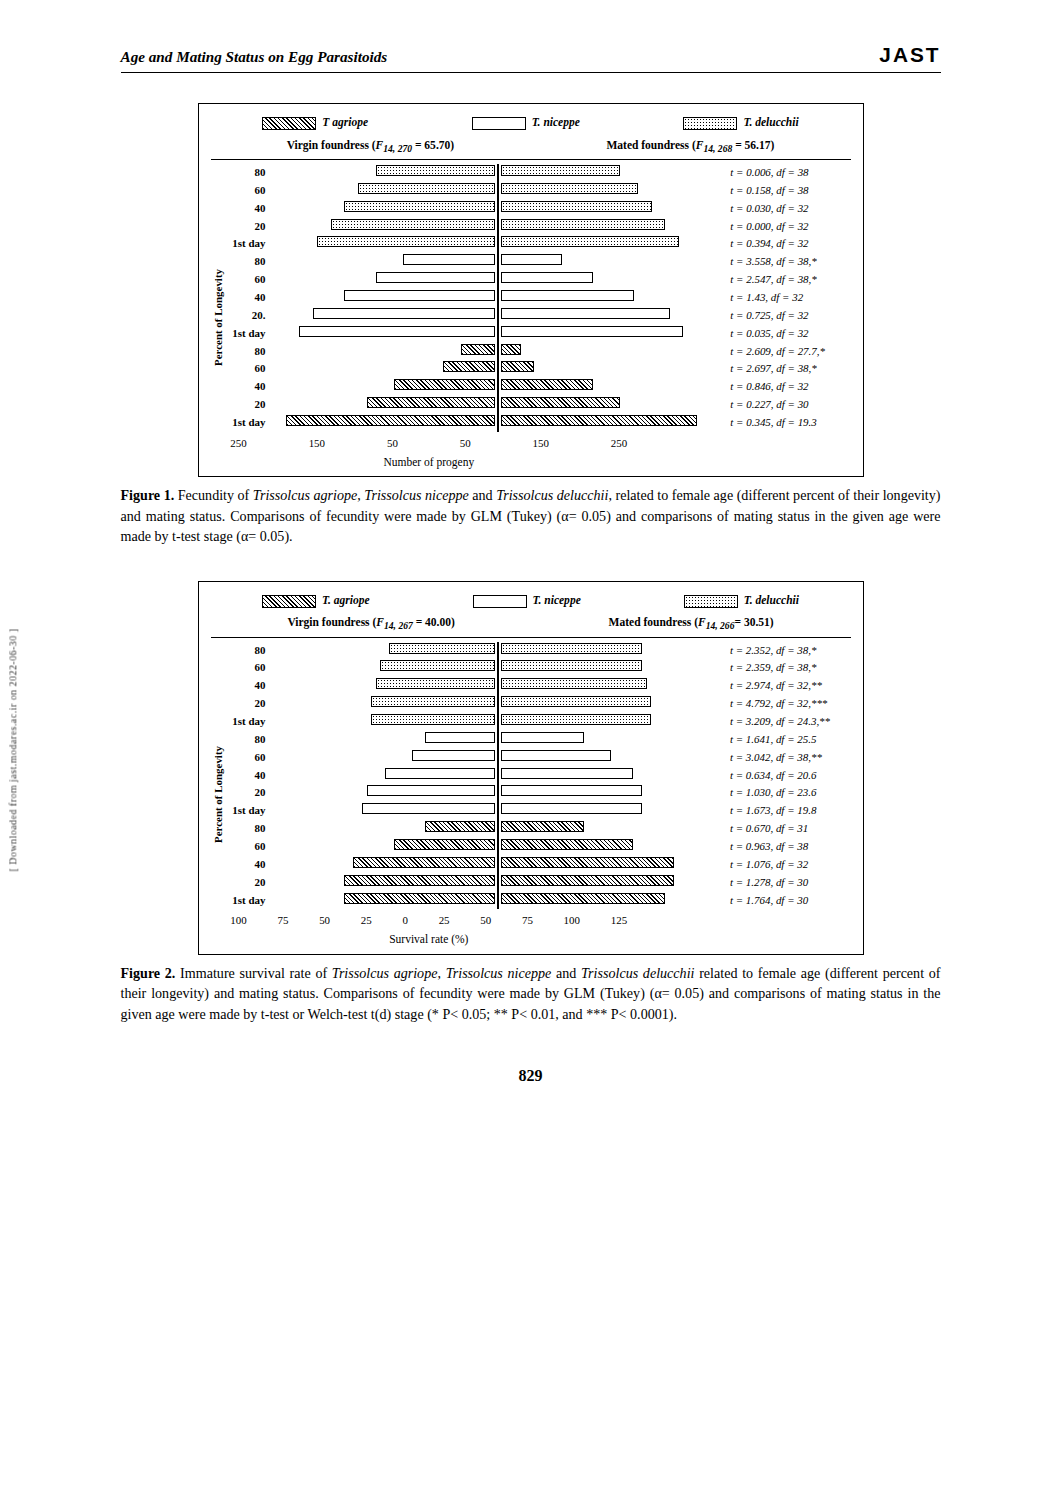[ Downloaded from jast.modares.ac.ir on 2022-06-30 ]
Age and Mating Status on Egg Parasitoids
JAST
T agriope
T. niceppe
T. delucchii
Virgin foundress (F14, 270 = 65.70)
Mated foundress (F14, 268 = 56.17)
Percent of Longevity
| 80 | | | t = 0.006, df = 38 |
| 60 | | | t = 0.158, df = 38 |
| 40 | | | t = 0.030, df = 32 |
| 20 | | | t = 0.000, df = 32 |
| 1st day | | | t = 0.394, df = 32 |
| 80 | | | t = 3.558, df = 38,* |
| 60 | | | t = 2.547, df = 38,* |
| 40 | | | t = 1.43, df = 32 |
| 20. | | | t = 0.725, df = 32 |
| 1st day | | | t = 0.035, df = 32 |
| 80 | | | t = 2.609, df = 27.7,* |
| 60 | | | t = 2.697, df = 38,* |
| 40 | | | t = 0.846, df = 32 |
| 20 | | | t = 0.227, df = 30 |
| 1st day | | | t = 0.345, df = 19.3 |
2501505050150250
Number of progeny
Figure 1. Fecundity of Trissolcus agriope, Trissolcus niceppe and Trissolcus delucchii, related to female age (different percent of their longevity) and mating status. Comparisons of fecundity were made by GLM (Tukey) (α= 0.05) and comparisons of mating status in the given age were made by t-test stage (α= 0.05).
T. agriope
T. niceppe
T. delucchii
Virgin foundress (F14, 267 = 40.00)
Mated foundress (F14, 266= 30.51)
Percent of Longevity
| 80 | | | t = 2.352, df = 38,* |
| 60 | | | t = 2.359, df = 38,* |
| 40 | | | t = 2.974, df = 32,** |
| 20 | | | t = 4.792, df = 32,*** |
| 1st day | | | t = 3.209, df = 24.3,** |
| 80 | | | t = 1.641, df = 25.5 |
| 60 | | | t = 3.042, df = 38,** |
| 40 | | | t = 0.634, df = 20.6 |
| 20 | | | t = 1.030, df = 23.6 |
| 1st day | | | t = 1.673, df = 19.8 |
| 80 | | | t = 0.670, df = 31 |
| 60 | | | t = 0.963, df = 38 |
| 40 | | | t = 1.076, df = 32 |
| 20 | | | t = 1.278, df = 30 |
| 1st day | | | t = 1.764, df = 30 |
1007550250255075100125
Survival rate (%)
Figure 2. Immature survival rate of Trissolcus agriope, Trissolcus niceppe and Trissolcus delucchii related to female age (different percent of their longevity) and mating status. Comparisons of fecundity were made by GLM (Tukey) (α= 0.05) and comparisons of mating status in the given age were made by t-test or Welch-test t(d) stage (* P< 0.05; ** P< 0.01, and *** P< 0.0001).
829